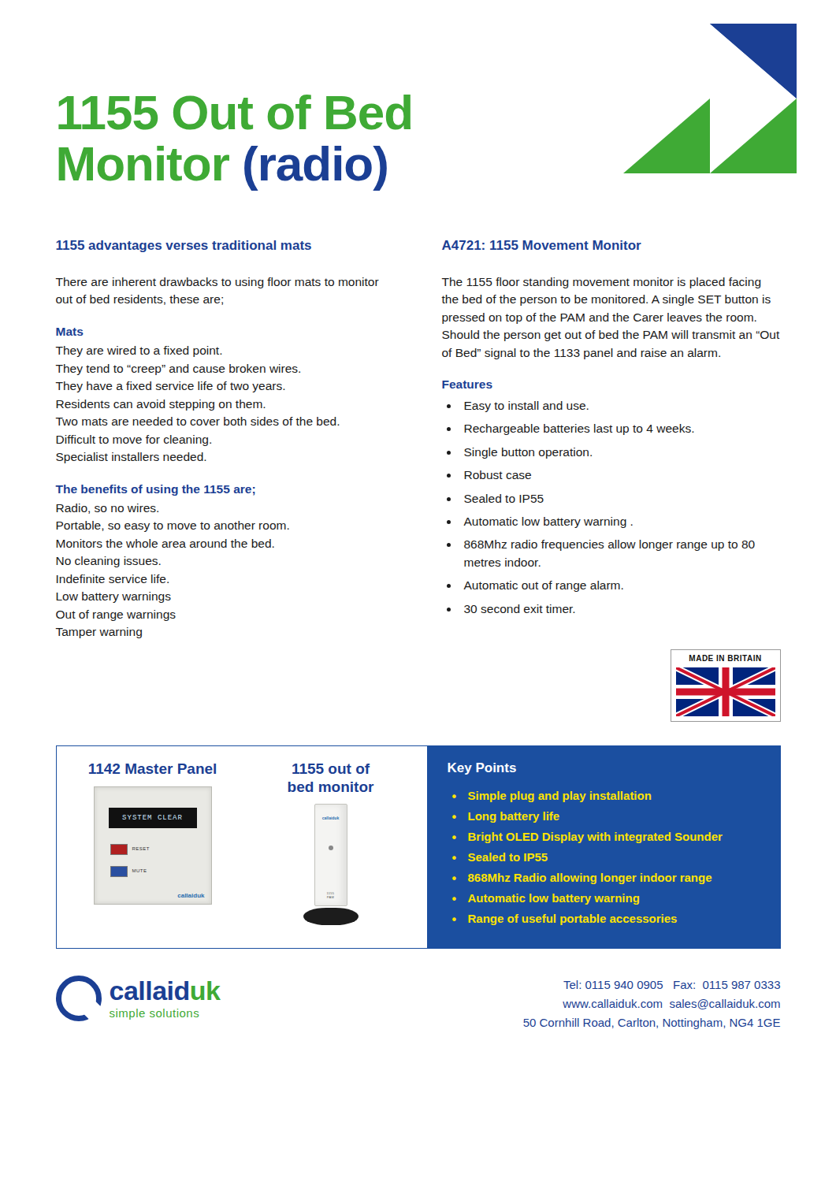1155 Out of Bed
Monitor (radio)
1155 advantages verses traditional mats
There are inherent drawbacks to using floor mats to monitor out of bed residents, these are;
Mats
They are wired to a fixed point.
They tend to “creep” and cause broken wires.
They have a fixed service life of two years.
Residents can avoid stepping on them.
Two mats are needed to cover both sides of the bed.
Difficult to move for cleaning.
Specialist installers needed.
The benefits of using the 1155 are;
Radio, so no wires.
Portable, so easy to move to another room.
Monitors the whole area around the bed.
No cleaning issues.
Indefinite service life.
Low battery warnings
Out of range warnings
Tamper warning
A4721: 1155 Movement Monitor
The 1155 floor standing movement monitor is placed facing the bed of the person to be monitored. A single SET button is pressed on top of the PAM and the Carer leaves the room. Should the person get out of bed the PAM will transmit an “Out of Bed” signal to the 1133 panel and raise an alarm.
Features
Easy to install and use.
Rechargeable batteries last up to 4 weeks.
Single button operation.
Robust case
Sealed to IP55
Automatic low battery warning .
868Mhz radio frequencies allow longer range up to 80 metres indoor.
Automatic out of range alarm.
30 second exit timer.
MADE IN BRITAIN
1142 Master Panel
SYSTEM CLEAR
RESET
MUTE
callaiduk
1155 out of
bed monitor
callaiduk 1155 PAM
Key Points
Simple plug and play installation
Long battery life
Bright OLED Display with integrated Sounder
Sealed to IP55
868Mhz Radio allowing longer indoor range
Automatic low battery warning
Range of useful portable accessories
callaiduk
simple solutions
Tel: 0115 940 0905 Fax: 0115 987 0333
www.callaiduk.com sales@callaiduk.com
50 Cornhill Road, Carlton, Nottingham, NG4 1GE